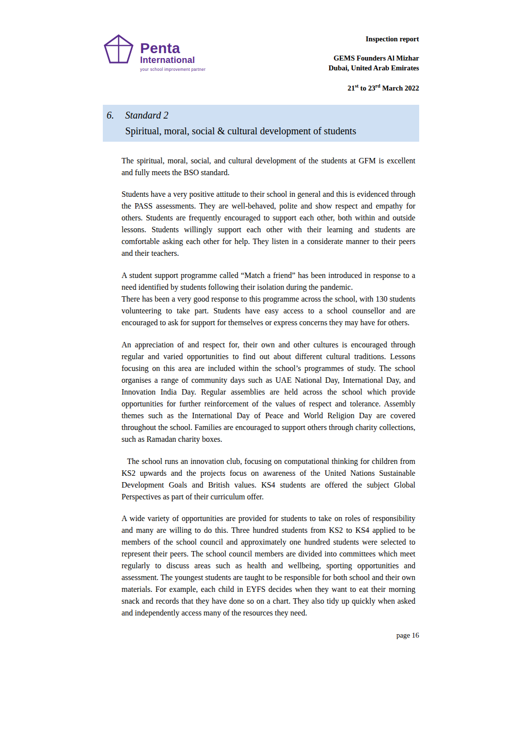Penta
International
your school improvement partner
Inspection report
GEMS Founders Al Mizhar
Dubai, United Arab Emirates
21st to 23rd March 2022
6. Standard 2 Spiritual, moral, social & cultural development of students
The spiritual, moral, social, and cultural development of the students at GFM is excellent and fully meets the BSO standard.
Students have a very positive attitude to their school in general and this is evidenced through the PASS assessments. They are well-behaved, polite and show respect and empathy for others. Students are frequently encouraged to support each other, both within and outside lessons. Students willingly support each other with their learning and students are comfortable asking each other for help. They listen in a considerate manner to their peers and their teachers.
A student support programme called “Match a friend” has been introduced in response to a need identified by students following their isolation during the pandemic.
There has been a very good response to this programme across the school, with 130 students volunteering to take part. Students have easy access to a school counsellor and are encouraged to ask for support for themselves or express concerns they may have for others.
An appreciation of and respect for, their own and other cultures is encouraged through regular and varied opportunities to find out about different cultural traditions. Lessons focusing on this area are included within the school’s programmes of study. The school organises a range of community days such as UAE National Day, International Day, and Innovation India Day. Regular assemblies are held across the school which provide opportunities for further reinforcement of the values of respect and tolerance. Assembly themes such as the International Day of Peace and World Religion Day are covered throughout the school. Families are encouraged to support others through charity collections, such as Ramadan charity boxes.
The school runs an innovation club, focusing on computational thinking for children from KS2 upwards and the projects focus on awareness of the United Nations Sustainable Development Goals and British values. KS4 students are offered the subject Global Perspectives as part of their curriculum offer.
A wide variety of opportunities are provided for students to take on roles of responsibility and many are willing to do this. Three hundred students from KS2 to KS4 applied to be members of the school council and approximately one hundred students were selected to represent their peers. The school council members are divided into committees which meet regularly to discuss areas such as health and wellbeing, sporting opportunities and assessment. The youngest students are taught to be responsible for both school and their own materials. For example, each child in EYFS decides when they want to eat their morning snack and records that they have done so on a chart. They also tidy up quickly when asked and independently access many of the resources they need.
page 16